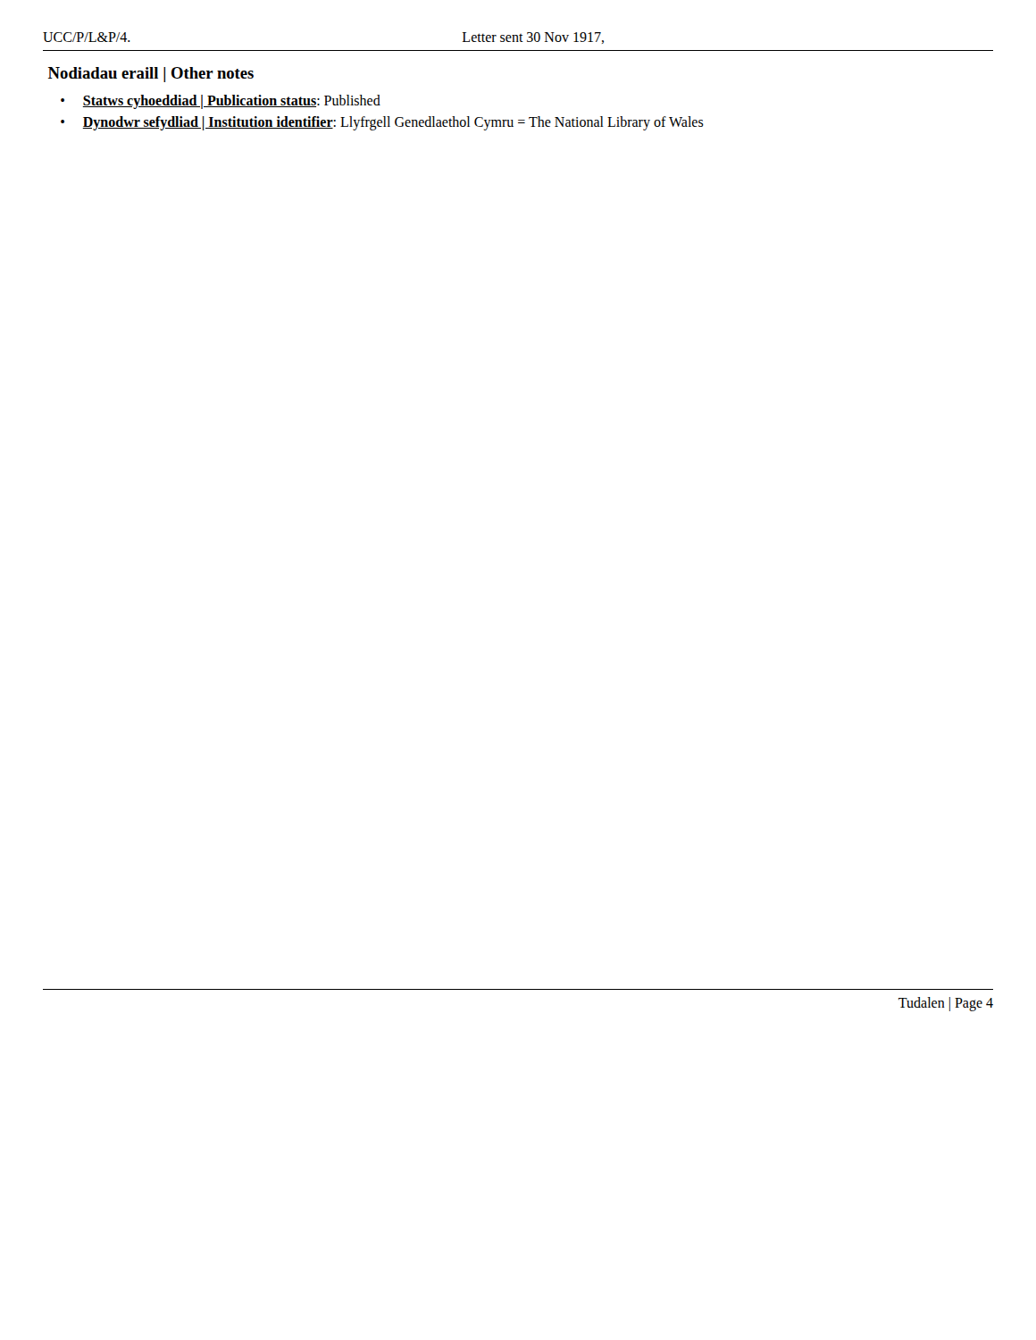UCC/P/L&P/4. Letter sent 30 Nov 1917,
Nodiadau eraill | Other notes
Statws cyhoeddiad | Publication status: Published
Dynodwr sefydliad | Institution identifier: Llyfrgell Genedlaethol Cymru = The National Library of Wales
Tudalen | Page 4